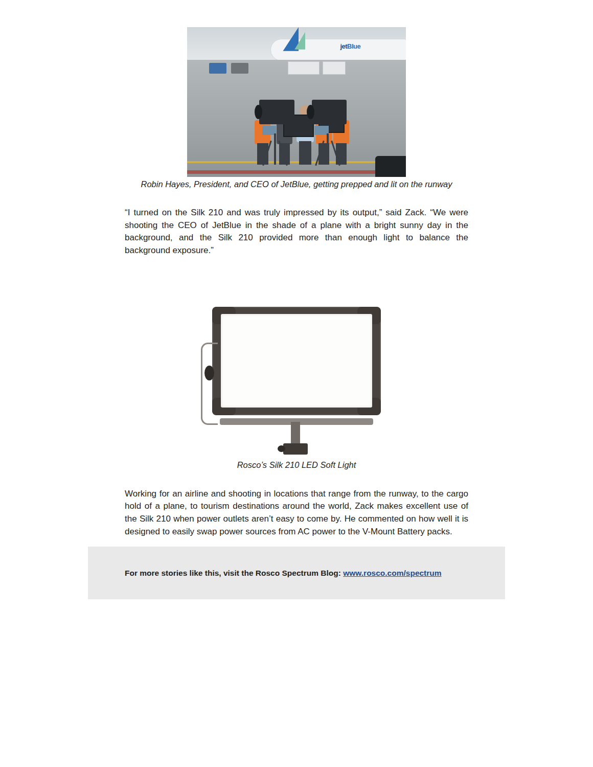jetBlue
Robin Hayes, President, and CEO of JetBlue, getting prepped and lit on the runway
“I turned on the Silk 210 and was truly impressed by its output,” said Zack. “We were shooting the CEO of JetBlue in the shade of a plane with a bright sunny day in the background, and the Silk 210 provided more than enough light to balance the background exposure.”
Rosco’s Silk 210 LED Soft Light
Working for an airline and shooting in locations that range from the runway, to the cargo hold of a plane, to tourism destinations around the world, Zack makes excellent use of the Silk 210 when power outlets aren’t easy to come by. He commented on how well it is designed to easily swap power sources from AC power to the V-Mount Battery packs.
For more stories like this, visit the Rosco Spectrum Blog: www.rosco.com/spectrum